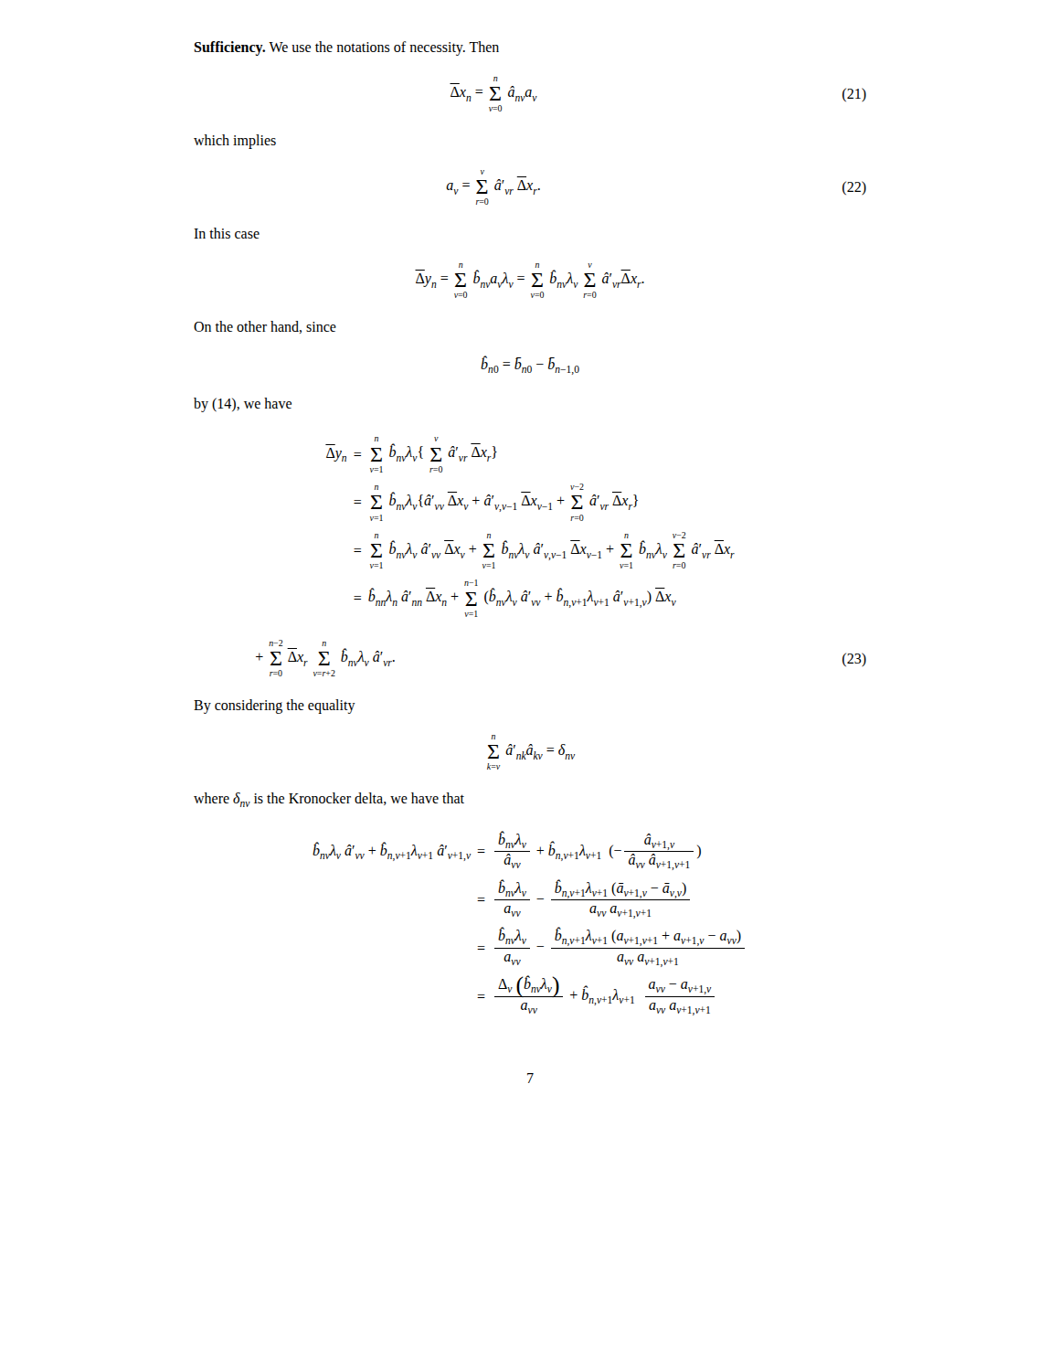Sufficiency. We use the notations of necessity. Then
Δxn = nΣv=0 ânvav
(21)
which implies
av = vΣr=0 â′vr Δxr.
(22)
In this case
Δyn = nΣv=0 b̂nvavλv = nΣv=0 b̂nvλv vΣr=0 â′vrΔxr.
On the other hand, since
b̂n0 = b̄n0 − b̄n−1,0
by (14), we have
| Δ y n | = | n Σ v =1 b̂ nv λ v { v Σ r =0 â ′ vr Δ x r } |
| | = | n Σ v =1 b̂ nv λ v { â ′ vv Δ x v + â ′ v , v −1 Δ x v −1 + v −2 Σ r =0 â ′ vr Δ x r } |
| | = | n Σ v =1 b̂ nv λ v â ′ vv Δ x v + n Σ v =1 b̂ nv λ v â ′ v , v −1 Δ x v −1 + n Σ v =1 b̂ nv λ v v −2 Σ r =0 â ′ vr Δ x r |
| | = | b̂ nn λ n â ′ nn Δ x n + n −1 Σ v =1 ( b̂ nv λ v â ′ vv + b̂ n , v +1 λ v +1 â ′ v +1, v ) Δ x v |
+ n−2 Σr=0 Δxr nΣv=r+2 b̂nvλv â′vr.
(23)
By considering the equality
nΣk=v â′nkâkv = δnv
where δnv is the Kronocker delta, we have that
| b̂ nv λ v â ′ vv + b̂ n , v +1 λ v +1 â ′ v +1, v | = | b̂ nv λ v â vv + b̂ n , v +1 λ v +1 (− â v +1, v â vv â v +1, v +1 ) |
| | = | b̂ nv λ v a vv − b̂ n , v +1 λ v +1 ( ā v +1, v − ā v , v ) a vv a v +1, v +1 |
| | = | b̂ nv λ v a vv − b̂ n , v +1 λ v +1 ( a v +1, v +1 + a v +1, v − a vv ) a vv a v +1, v +1 |
| | = | Δ v ( b̂ nv λ v ) a vv + b̂ n , v +1 λ v +1 a vv − a v +1, v a vv a v +1, v +1 |
7